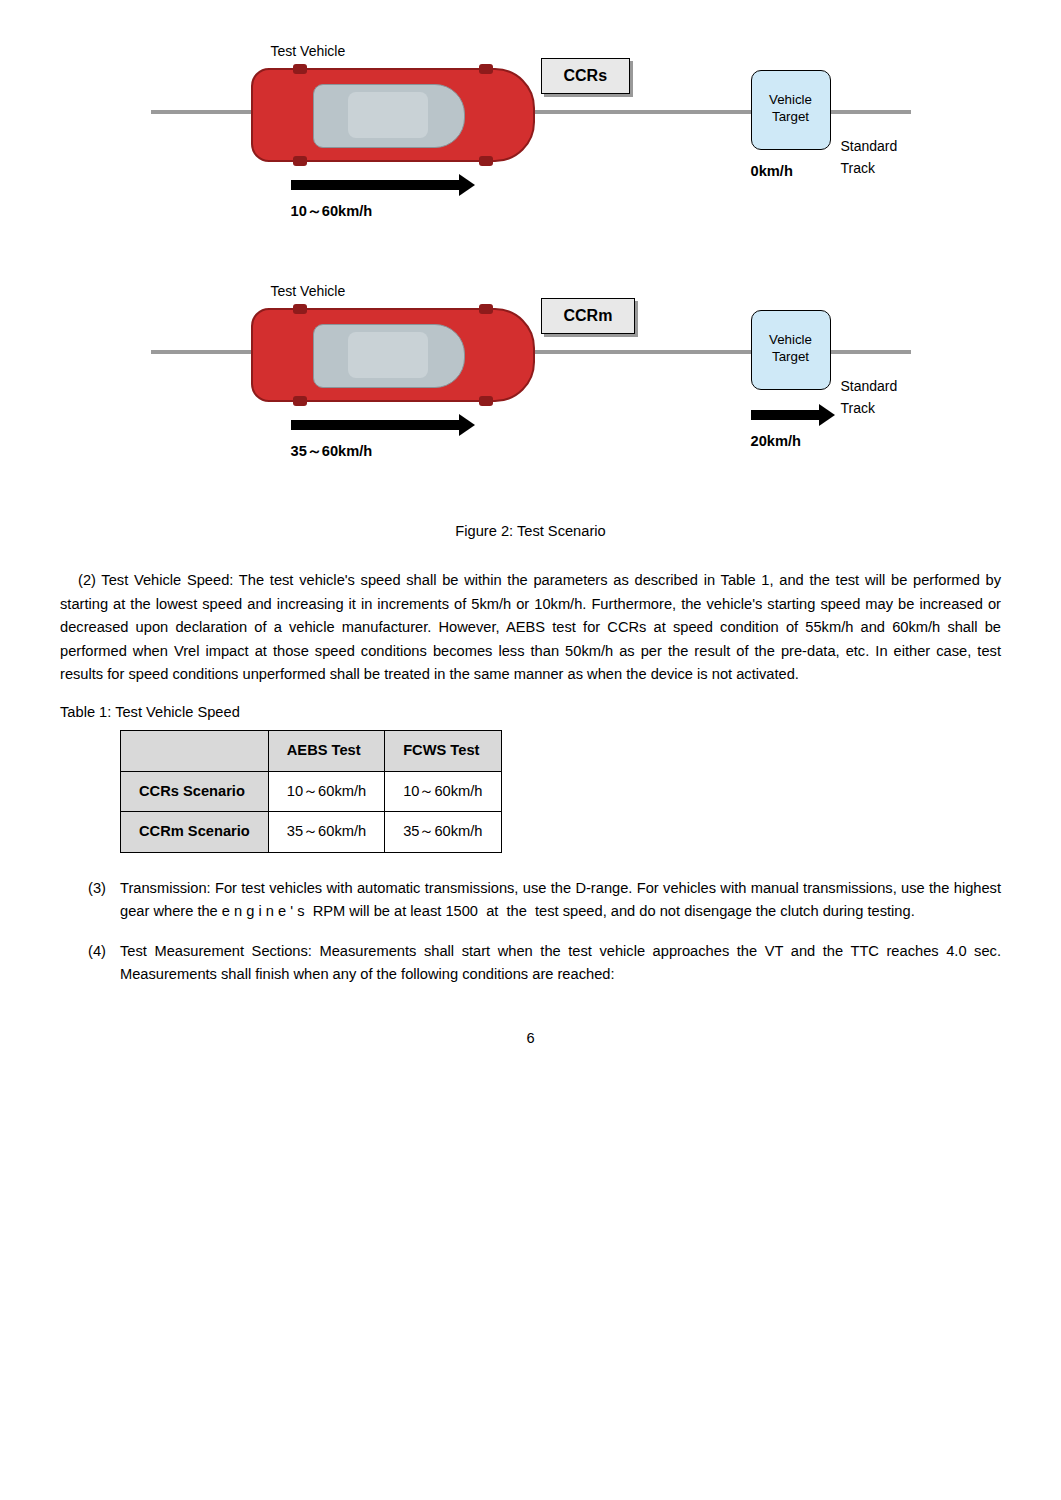Test Vehicle
CCRs
Vehicle
Target
Standard Track
10～60km/h
0km/h
Test Vehicle
CCRm
Vehicle
Target
Standard Track
35～60km/h
20km/h
Figure 2: Test Scenario
(2) Test Vehicle Speed: The test vehicle's speed shall be within the parameters as described in Table 1, and the test will be performed by starting at the lowest speed and increasing it in increments of 5km/h or 10km/h. Furthermore, the vehicle's starting speed may be increased or decreased upon declaration of a vehicle manufacturer. However, AEBS test for CCRs at speed condition of 55km/h and 60km/h shall be performed when Vrel impact at those speed conditions becomes less than 50km/h as per the result of the pre-data, etc. In either case, test results for speed conditions unperformed shall be treated in the same manner as when the device is not activated.
Table 1: Test Vehicle Speed
| | AEBS Test | FCWS Test |
| --- | --- | --- |
| CCRs Scenario | 10～60km/h | 10～60km/h |
| CCRm Scenario | 35～60km/h | 35～60km/h |
(3) Transmission: For test vehicles with automatic transmissions, use the D-range. For vehicles with manual transmissions, use the highest gear where the e n g i n e ' s RPM will be at least 1500 at the test speed, and do not disengage the clutch during testing.
(4) Test Measurement Sections: Measurements shall start when the test vehicle approaches the VT and the TTC reaches 4.0 sec. Measurements shall finish when any of the following conditions are reached:
6